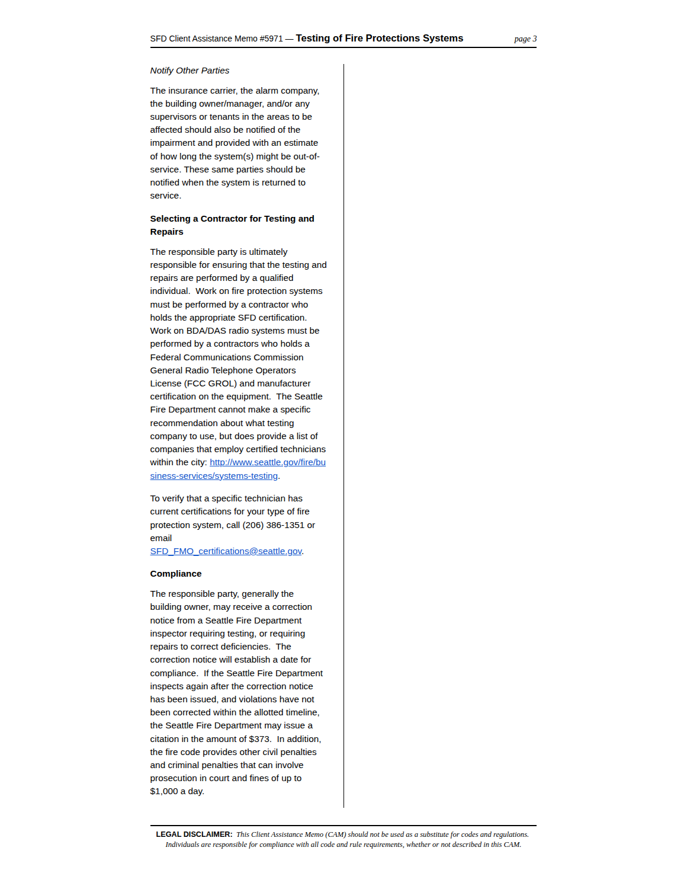SFD Client Assistance Memo #5971 — Testing of Fire Protections Systems
page 3
Notify Other Parties
The insurance carrier, the alarm company, the building owner/manager, and/or any supervisors or tenants in the areas to be affected should also be notified of the impairment and provided with an estimate of how long the system(s) might be out-of-service. These same parties should be notified when the system is returned to service.
Selecting a Contractor for Testing and Repairs
The responsible party is ultimately responsible for ensuring that the testing and repairs are performed by a qualified individual. Work on fire protection systems must be performed by a contractor who holds the appropriate SFD certification. Work on BDA/DAS radio systems must be performed by a contractors who holds a Federal Communications Commission General Radio Telephone Operators License (FCC GROL) and manufacturer certification on the equipment. The Seattle Fire Department cannot make a specific recommendation about what testing company to use, but does provide a list of companies that employ certified technicians within the city: http://www.seattle.gov/fire/business-services/systems-testing.
To verify that a specific technician has current certifications for your type of fire protection system, call (206) 386-1351 or email SFD_FMO_certifications@seattle.gov.
Compliance
The responsible party, generally the building owner, may receive a correction notice from a Seattle Fire Department inspector requiring testing, or requiring repairs to correct deficiencies. The correction notice will establish a date for compliance. If the Seattle Fire Department inspects again after the correction notice has been issued, and violations have not been corrected within the allotted timeline, the Seattle Fire Department may issue a citation in the amount of $373. In addition, the fire code provides other civil penalties and criminal penalties that can involve prosecution in court and fines of up to $1,000 a day.
LEGAL DISCLAIMER: This Client Assistance Memo (CAM) should not be used as a substitute for codes and regulations. Individuals are responsible for compliance with all code and rule requirements, whether or not described in this CAM.